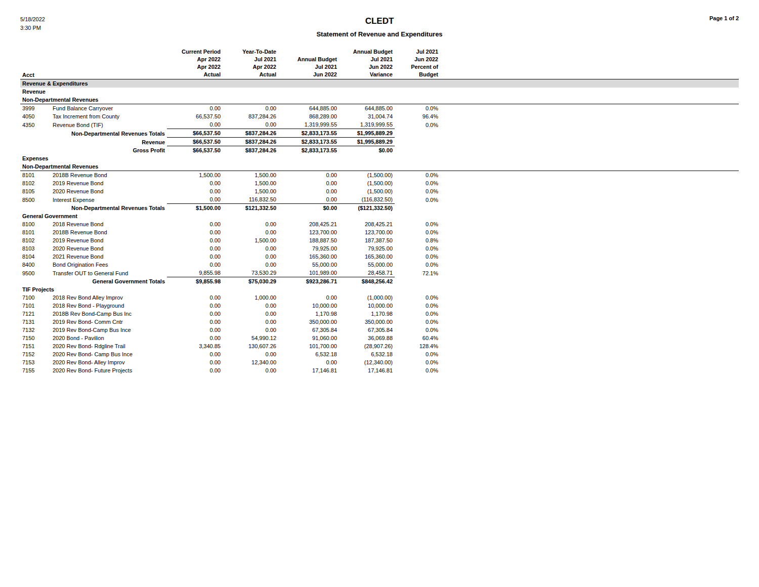5/18/2022
3:30 PM
Page 1 of 2
CLEDT
Statement of Revenue and Expenditures
| Acct | | Current Period Apr 2022 Apr 2022 Actual | Year-To-Date Jul 2021 Apr 2022 Actual | Annual Budget Jul 2021 Jun 2022 | Annual Budget Jul 2021 Jun 2022 Variance | Jul 2021 Jun 2022 Percent of Budget | |
| --- | --- | --- | --- | --- | --- | --- | --- |
| Revenue & Expenditures |
| Revenue |
| Non-Departmental Revenues |
| 3999 | Fund Balance Carryover | 0.00 | 0.00 | 644,885.00 | 644,885.00 | 0.0% | |
| 4050 | Tax Increment from County | 66,537.50 | 837,284.26 | 868,289.00 | 31,004.74 | 96.4% | |
| 4350 | Revenue Bond (TIF) | 0.00 | 0.00 | 1,319,999.55 | 1,319,999.55 | 0.0% | |
| Non-Departmental Revenues Totals | $66,537.50 | $837,284.26 | $2,833,173.55 | $1,995,889.29 | | |
| Revenue | $66,537.50 | $837,284.26 | $2,833,173.55 | $1,995,889.29 | | |
| Gross Profit | $66,537.50 | $837,284.26 | $2,833,173.55 | $0.00 | | |
| Expenses |
| Non-Departmental Revenues |
| 8101 | 2018B Revenue Bond | 1,500.00 | 1,500.00 | 0.00 | (1,500.00) | 0.0% | |
| 8102 | 2019 Revenue Bond | 0.00 | 1,500.00 | 0.00 | (1,500.00) | 0.0% | |
| 8105 | 2020 Revenue Bond | 0.00 | 1,500.00 | 0.00 | (1,500.00) | 0.0% | |
| 8500 | Interest Expense | 0.00 | 116,832.50 | 0.00 | (116,832.50) | 0.0% | |
| Non-Departmental Revenues Totals | $1,500.00 | $121,332.50 | $0.00 | ($121,332.50) | | |
| General Government |
| 8100 | 2018 Revenue Bond | 0.00 | 0.00 | 208,425.21 | 208,425.21 | 0.0% | |
| 8101 | 2018B Revenue Bond | 0.00 | 0.00 | 123,700.00 | 123,700.00 | 0.0% | |
| 8102 | 2019 Revenue Bond | 0.00 | 1,500.00 | 188,887.50 | 187,387.50 | 0.8% | |
| 8103 | 2020 Revenue Bond | 0.00 | 0.00 | 79,925.00 | 79,925.00 | 0.0% | |
| 8104 | 2021 Revenue Bond | 0.00 | 0.00 | 165,360.00 | 165,360.00 | 0.0% | |
| 8400 | Bond Origination Fees | 0.00 | 0.00 | 55,000.00 | 55,000.00 | 0.0% | |
| 9500 | Transfer OUT to General Fund | 9,855.98 | 73,530.29 | 101,989.00 | 28,458.71 | 72.1% | |
| General Government Totals | $9,855.98 | $75,030.29 | $923,286.71 | $848,256.42 | | |
| TIF Projects |
| 7100 | 2018 Rev Bond Alley Improv | 0.00 | 1,000.00 | 0.00 | (1,000.00) | 0.0% | |
| 7101 | 2018 Rev Bond - Playground | 0.00 | 0.00 | 10,000.00 | 10,000.00 | 0.0% | |
| 7121 | 2018B Rev Bond-Camp Bus Inc | 0.00 | 0.00 | 1,170.98 | 1,170.98 | 0.0% | |
| 7131 | 2019 Rev Bond- Comm Cntr | 0.00 | 0.00 | 350,000.00 | 350,000.00 | 0.0% | |
| 7132 | 2019 Rev Bond-Camp Bus Ince | 0.00 | 0.00 | 67,305.84 | 67,305.84 | 0.0% | |
| 7150 | 2020 Bond - Pavilion | 0.00 | 54,990.12 | 91,060.00 | 36,069.88 | 60.4% | |
| 7151 | 2020 Rev Bond- Rdgline Trail | 3,340.85 | 130,607.26 | 101,700.00 | (28,907.26) | 128.4% | |
| 7152 | 2020 Rev Bond- Camp Bus Ince | 0.00 | 0.00 | 6,532.18 | 6,532.18 | 0.0% | |
| 7153 | 2020 Rev Bond- Alley Improv | 0.00 | 12,340.00 | 0.00 | (12,340.00) | 0.0% | |
| 7155 | 2020 Rev Bond- Future Projects | 0.00 | 0.00 | 17,146.81 | 17,146.81 | 0.0% | |